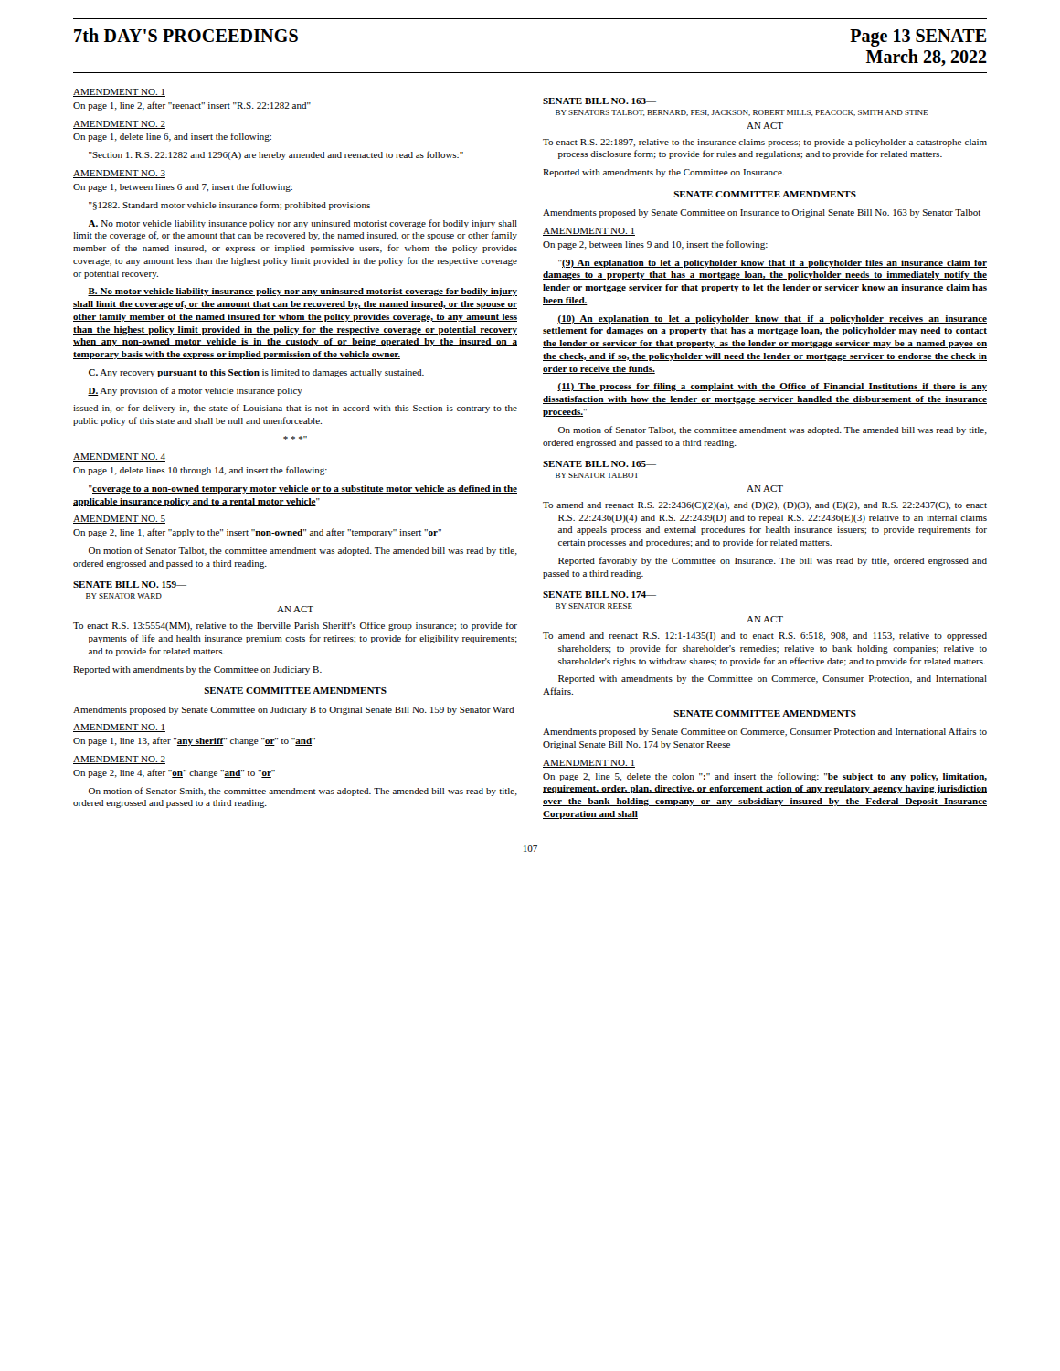7th DAY'S PROCEEDINGS
Page 13 SENATE
March 28, 2022
AMENDMENT NO. 1
On page 1, line 2, after "reenact" insert "R.S. 22:1282 and"
AMENDMENT NO. 2
On page 1, delete line 6, and insert the following:
"Section 1. R.S. 22:1282 and 1296(A) are hereby amended and reenacted to read as follows:"
AMENDMENT NO. 3
On page 1, between lines 6 and 7, insert the following:
"§1282. Standard motor vehicle insurance form; prohibited provisions
A. No motor vehicle liability insurance policy nor any uninsured motorist coverage for bodily injury shall limit the coverage of, or the amount that can be recovered by, the named insured, or the spouse or other family member of the named insured, or express or implied permissive users, for whom the policy provides coverage, to any amount less than the highest policy limit provided in the policy for the respective coverage or potential recovery.
B. No motor vehicle liability insurance policy nor any uninsured motorist coverage for bodily injury shall limit the coverage of, or the amount that can be recovered by, the named insured, or the spouse or other family member of the named insured for whom the policy provides coverage, to any amount less than the highest policy limit provided in the policy for the respective coverage or potential recovery when any non-owned motor vehicle is in the custody of or being operated by the insured on a temporary basis with the express or implied permission of the vehicle owner.
C. Any recovery pursuant to this Section is limited to damages actually sustained.
D. Any provision of a motor vehicle insurance policy
issued in, or for delivery in, the state of Louisiana that is not in accord with this Section is contrary to the public policy of this state and shall be null and unenforceable.
* * *"
AMENDMENT NO. 4
On page 1, delete lines 10 through 14, and insert the following:
"coverage to a non-owned temporary motor vehicle or to a substitute motor vehicle as defined in the applicable insurance policy and to a rental motor vehicle"
AMENDMENT NO. 5
On page 2, line 1, after "apply to the" insert "non-owned" and after "temporary" insert "or"
On motion of Senator Talbot, the committee amendment was adopted. The amended bill was read by title, ordered engrossed and passed to a third reading.
SENATE BILL NO. 159—
BY SENATOR WARD
AN ACT
To enact R.S. 13:5554(MM), relative to the Iberville Parish Sheriff's Office group insurance; to provide for payments of life and health insurance premium costs for retirees; to provide for eligibility requirements; and to provide for related matters.
Reported with amendments by the Committee on Judiciary B.
SENATE COMMITTEE AMENDMENTS
Amendments proposed by Senate Committee on Judiciary B to Original Senate Bill No. 159 by Senator Ward
AMENDMENT NO. 1
On page 1, line 13, after "any sheriff" change "or" to "and"
AMENDMENT NO. 2
On page 2, line 4, after "on" change "and" to "or"
On motion of Senator Smith, the committee amendment was adopted. The amended bill was read by title, ordered engrossed and passed to a third reading.
SENATE BILL NO. 163—
BY SENATORS TALBOT, BERNARD, FESI, JACKSON, ROBERT MILLS, PEACOCK, SMITH AND STINE
AN ACT
To enact R.S. 22:1897, relative to the insurance claims process; to provide a policyholder a catastrophe claim process disclosure form; to provide for rules and regulations; and to provide for related matters.
Reported with amendments by the Committee on Insurance.
SENATE COMMITTEE AMENDMENTS
Amendments proposed by Senate Committee on Insurance to Original Senate Bill No. 163 by Senator Talbot
AMENDMENT NO. 1
On page 2, between lines 9 and 10, insert the following:
"(9) An explanation to let a policyholder know that if a policyholder files an insurance claim for damages to a property that has a mortgage loan, the policyholder needs to immediately notify the lender or mortgage servicer for that property to let the lender or servicer know an insurance claim has been filed.
(10) An explanation to let a policyholder know that if a policyholder receives an insurance settlement for damages on a property that has a mortgage loan, the policyholder may need to contact the lender or servicer for that property, as the lender or mortgage servicer may be a named payee on the check, and if so, the policyholder will need the lender or mortgage servicer to endorse the check in order to receive the funds.
(11) The process for filing a complaint with the Office of Financial Institutions if there is any dissatisfaction with how the lender or mortgage servicer handled the disbursement of the insurance proceeds."
On motion of Senator Talbot, the committee amendment was adopted. The amended bill was read by title, ordered engrossed and passed to a third reading.
SENATE BILL NO. 165—
BY SENATOR TALBOT
AN ACT
To amend and reenact R.S. 22:2436(C)(2)(a), and (D)(2), (D)(3), and (E)(2), and R.S. 22:2437(C), to enact R.S. 22:2436(D)(4) and R.S. 22:2439(D) and to repeal R.S. 22:2436(E)(3) relative to an internal claims and appeals process and external procedures for health insurance issuers; to provide requirements for certain processes and procedures; and to provide for related matters.
Reported favorably by the Committee on Insurance. The bill was read by title, ordered engrossed and passed to a third reading.
SENATE BILL NO. 174—
BY SENATOR REESE
AN ACT
To amend and reenact R.S. 12:1-1435(I) and to enact R.S. 6:518, 908, and 1153, relative to oppressed shareholders; to provide for shareholder's remedies; relative to bank holding companies; relative to shareholder's rights to withdraw shares; to provide for an effective date; and to provide for related matters.
Reported with amendments by the Committee on Commerce, Consumer Protection, and International Affairs.
SENATE COMMITTEE AMENDMENTS
Amendments proposed by Senate Committee on Commerce, Consumer Protection and International Affairs to Original Senate Bill No. 174 by Senator Reese
AMENDMENT NO. 1
On page 2, line 5, delete the colon ":" and insert the following: "be subject to any policy, limitation, requirement, order, plan, directive, or enforcement action of any regulatory agency having jurisdiction over the bank holding company or any subsidiary insured by the Federal Deposit Insurance Corporation and shall
107